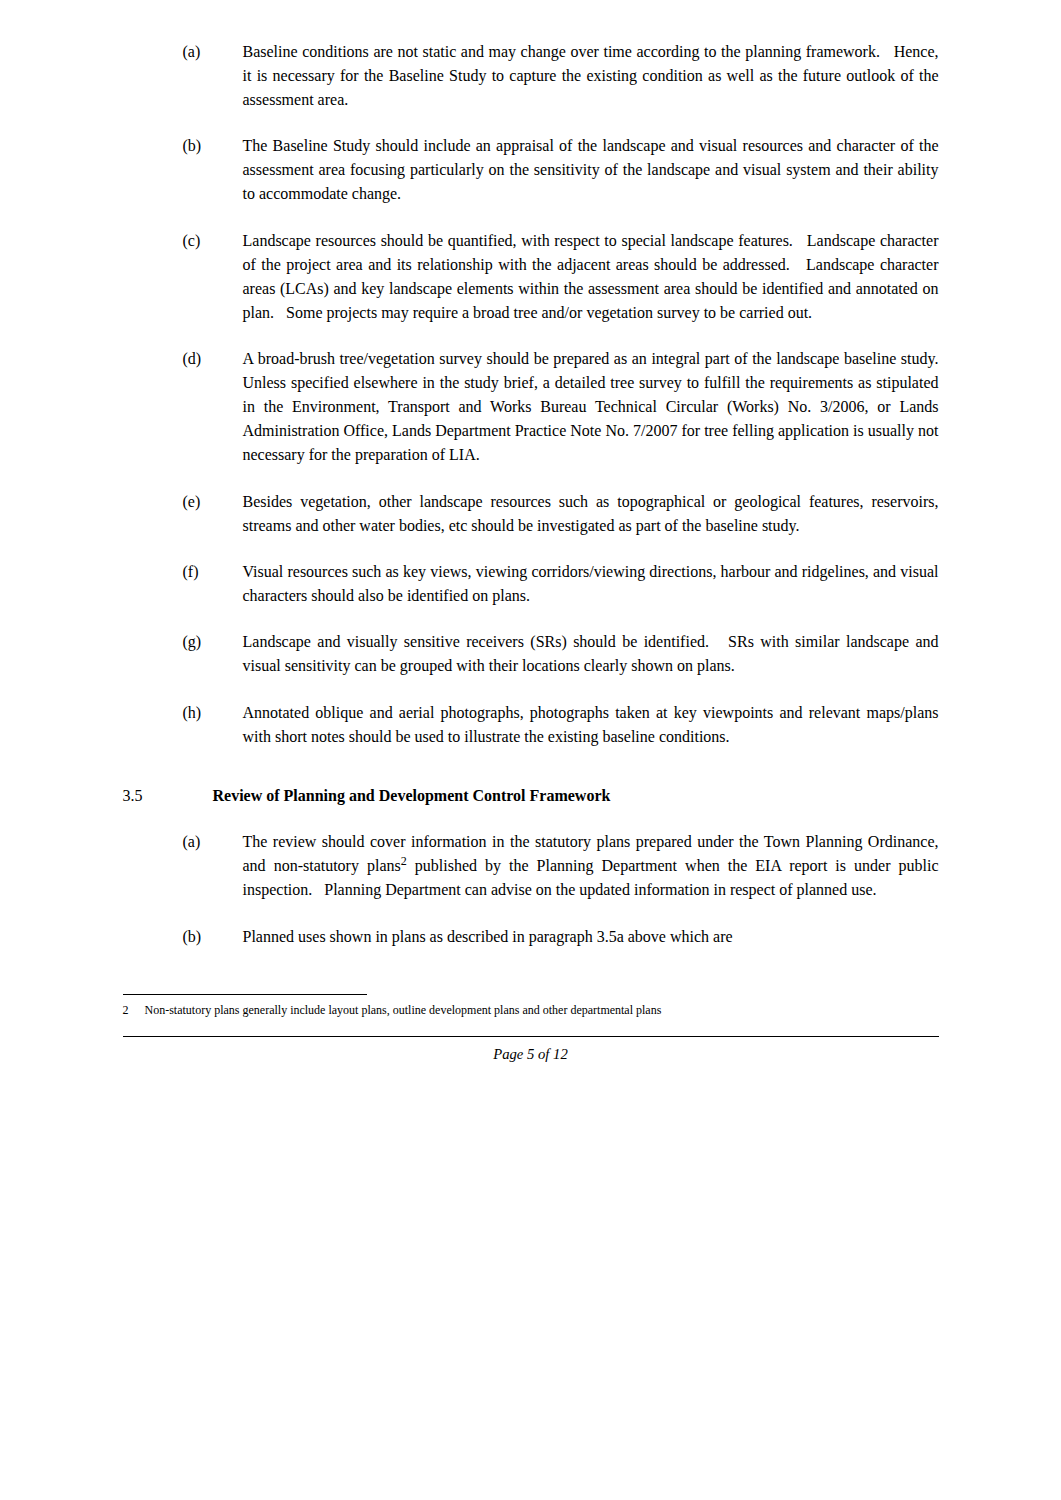(a)
Baseline conditions are not static and may change over time according to the planning framework. Hence, it is necessary for the Baseline Study to capture the existing condition as well as the future outlook of the assessment area.
(b)
The Baseline Study should include an appraisal of the landscape and visual resources and character of the assessment area focusing particularly on the sensitivity of the landscape and visual system and their ability to accommodate change.
(c)
Landscape resources should be quantified, with respect to special landscape features. Landscape character of the project area and its relationship with the adjacent areas should be addressed. Landscape character areas (LCAs) and key landscape elements within the assessment area should be identified and annotated on plan. Some projects may require a broad tree and/or vegetation survey to be carried out.
(d)
A broad-brush tree/vegetation survey should be prepared as an integral part of the landscape baseline study. Unless specified elsewhere in the study brief, a detailed tree survey to fulfill the requirements as stipulated in the Environment, Transport and Works Bureau Technical Circular (Works) No. 3/2006, or Lands Administration Office, Lands Department Practice Note No. 7/2007 for tree felling application is usually not necessary for the preparation of LIA.
(e)
Besides vegetation, other landscape resources such as topographical or geological features, reservoirs, streams and other water bodies, etc should be investigated as part of the baseline study.
(f)
Visual resources such as key views, viewing corridors/viewing directions, harbour and ridgelines, and visual characters should also be identified on plans.
(g)
Landscape and visually sensitive receivers (SRs) should be identified. SRs with similar landscape and visual sensitivity can be grouped with their locations clearly shown on plans.
(h)
Annotated oblique and aerial photographs, photographs taken at key viewpoints and relevant maps/plans with short notes should be used to illustrate the existing baseline conditions.
3.5
Review of Planning and Development Control Framework
(a)
The review should cover information in the statutory plans prepared under the Town Planning Ordinance, and non-statutory plans2 published by the Planning Department when the EIA report is under public inspection. Planning Department can advise on the updated information in respect of planned use.
(b)
Planned uses shown in plans as described in paragraph 3.5a above which are
2
Non-statutory plans generally include layout plans, outline development plans and other departmental plans
Page 5 of 12